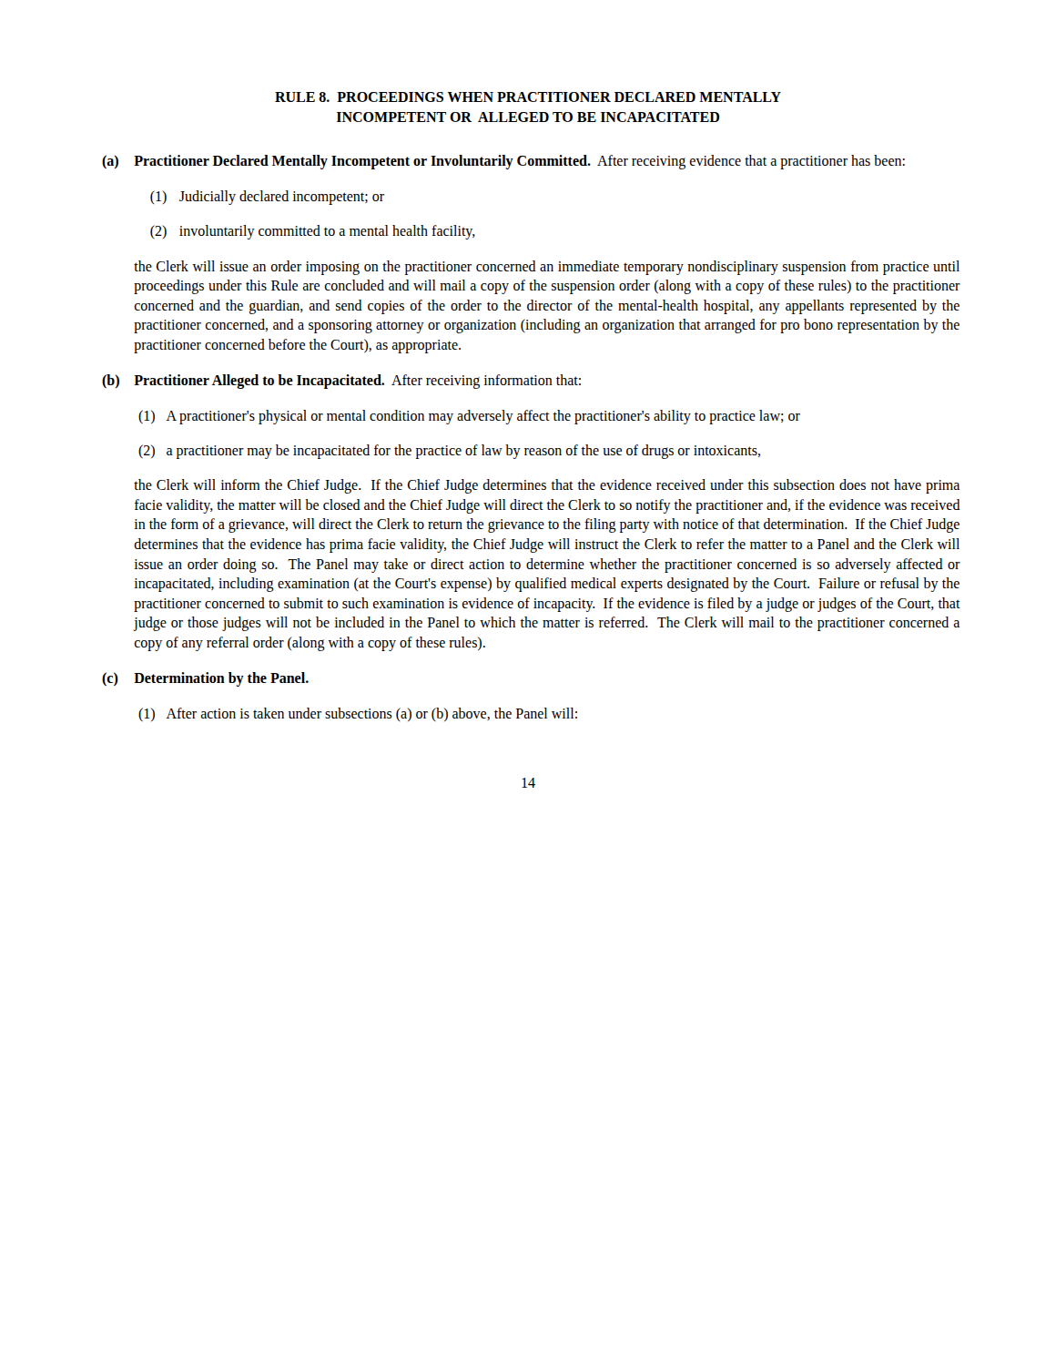RULE 8. PROCEEDINGS WHEN PRACTITIONER DECLARED MENTALLY
INCOMPETENT OR ALLEGED TO BE INCAPACITATED
(a)
Practitioner Declared Mentally Incompetent or Involuntarily Committed. After receiving evidence that a practitioner has been:
(1) Judicially declared incompetent; or
(2) involuntarily committed to a mental health facility,
the Clerk will issue an order imposing on the practitioner concerned an immediate temporary nondisciplinary suspension from practice until proceedings under this Rule are concluded and will mail a copy of the suspension order (along with a copy of these rules) to the practitioner concerned and the guardian, and send copies of the order to the director of the mental-health hospital, any appellants represented by the practitioner concerned, and a sponsoring attorney or organization (including an organization that arranged for pro bono representation by the practitioner concerned before the Court), as appropriate.
(b)
Practitioner Alleged to be Incapacitated. After receiving information that:
(1) A practitioner's physical or mental condition may adversely affect the practitioner's ability to practice law; or
(2) a practitioner may be incapacitated for the practice of law by reason of the use of drugs or intoxicants,
the Clerk will inform the Chief Judge. If the Chief Judge determines that the evidence received under this subsection does not have prima facie validity, the matter will be closed and the Chief Judge will direct the Clerk to so notify the practitioner and, if the evidence was received in the form of a grievance, will direct the Clerk to return the grievance to the filing party with notice of that determination. If the Chief Judge determines that the evidence has prima facie validity, the Chief Judge will instruct the Clerk to refer the matter to a Panel and the Clerk will issue an order doing so. The Panel may take or direct action to determine whether the practitioner concerned is so adversely affected or incapacitated, including examination (at the Court's expense) by qualified medical experts designated by the Court. Failure or refusal by the practitioner concerned to submit to such examination is evidence of incapacity. If the evidence is filed by a judge or judges of the Court, that judge or those judges will not be included in the Panel to which the matter is referred. The Clerk will mail to the practitioner concerned a copy of any referral order (along with a copy of these rules).
(c)
Determination by the Panel.
(1) After action is taken under subsections (a) or (b) above, the Panel will:
14